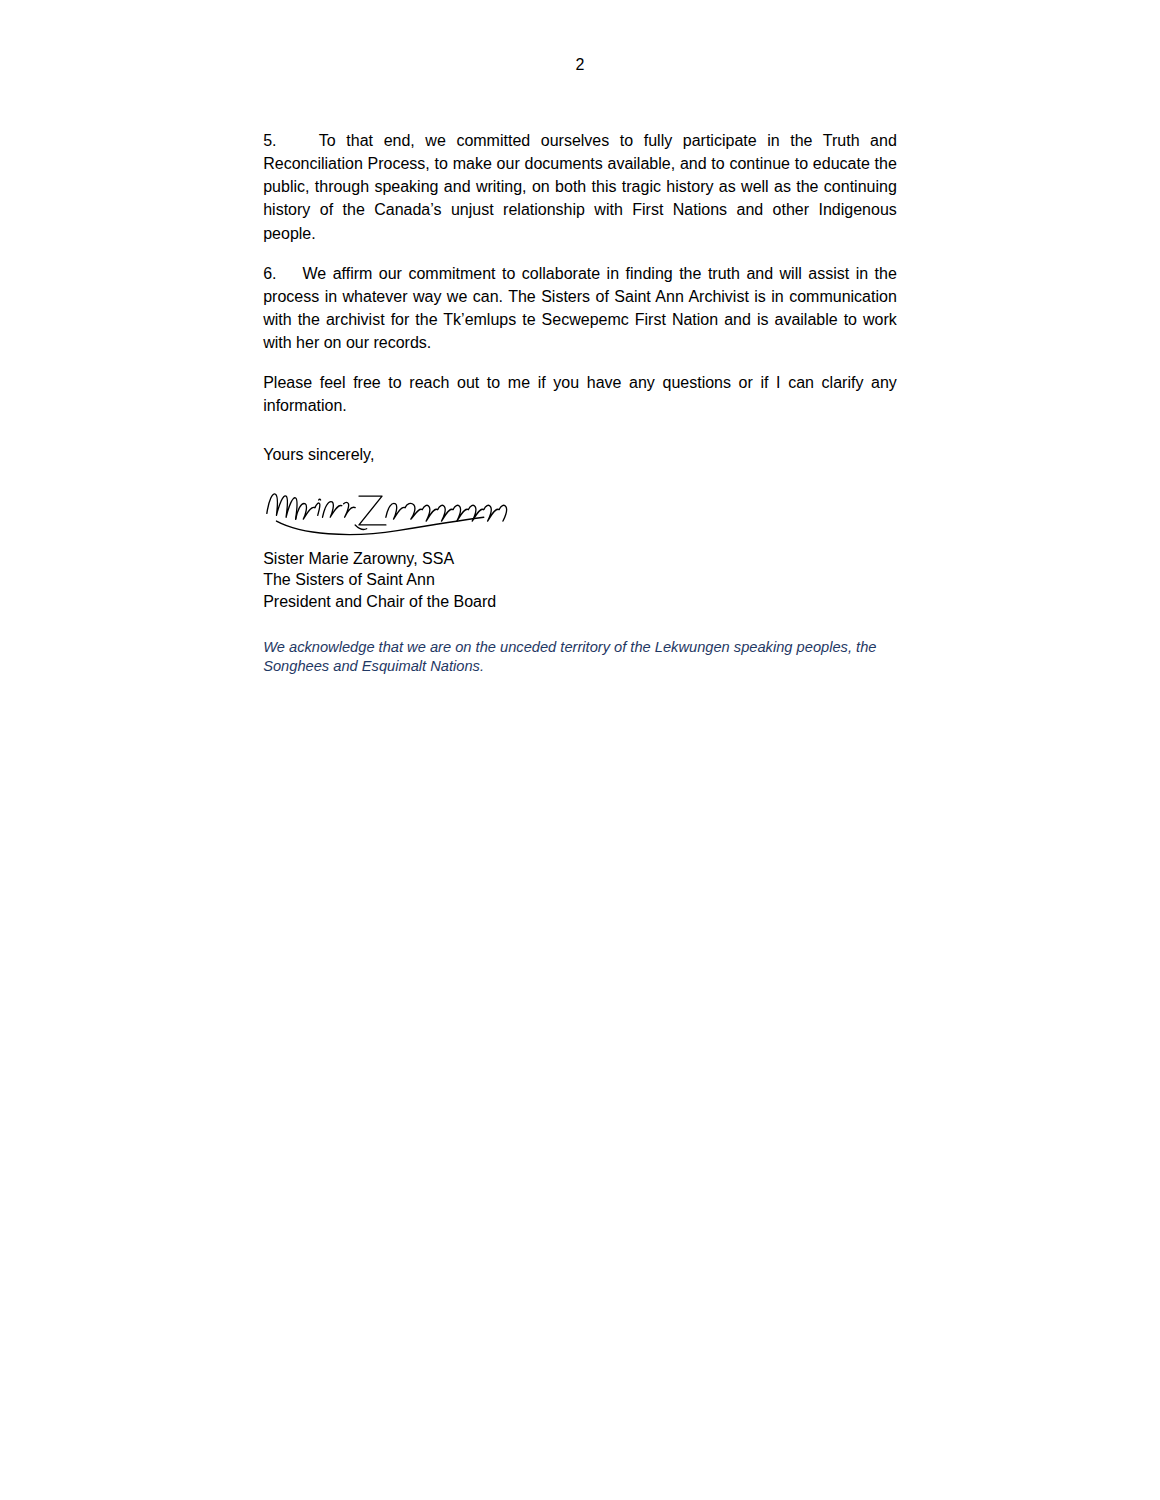2
5. To that end, we committed ourselves to fully participate in the Truth and Reconciliation Process, to make our documents available, and to continue to educate the public, through speaking and writing, on both this tragic history as well as the continuing history of the Canada’s unjust relationship with First Nations and other Indigenous people.
6. We affirm our commitment to collaborate in finding the truth and will assist in the process in whatever way we can. The Sisters of Saint Ann Archivist is in communication with the archivist for the Tk’emlups te Secwepemc First Nation and is available to work with her on our records.
Please feel free to reach out to me if you have any questions or if I can clarify any information.
Yours sincerely,
Sister Marie Zarowny, SSA
The Sisters of Saint Ann
President and Chair of the Board
We acknowledge that we are on the unceded territory of the Lekwungen speaking peoples, the Songhees and Esquimalt Nations.